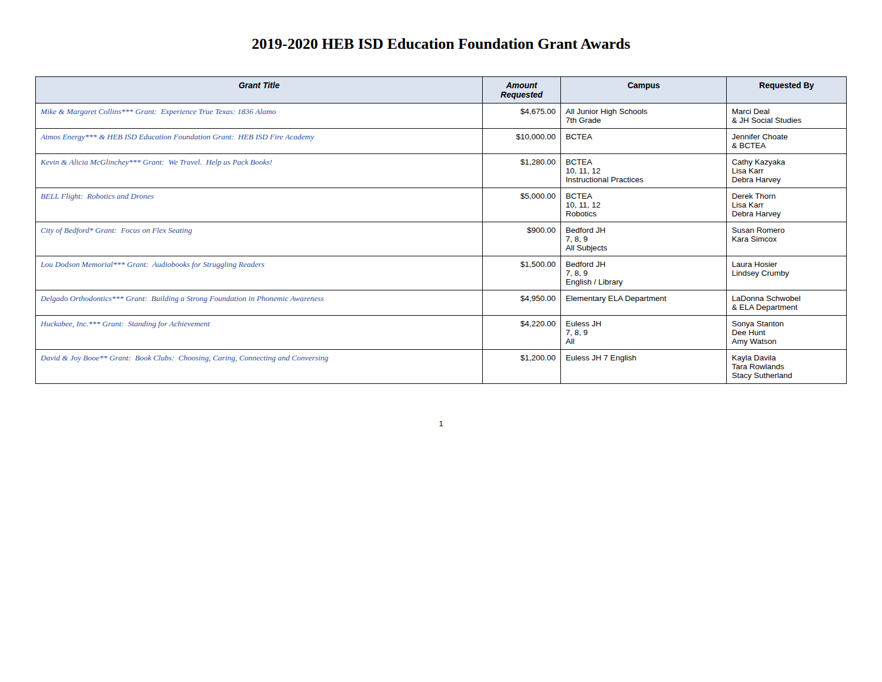2019-2020 HEB ISD Education Foundation Grant Awards
| Grant Title | Amount Requested | Campus | Requested By |
| --- | --- | --- | --- |
| Mike & Margaret Collins*** Grant: Experience True Texas: 1836 Alamo | $4,675.00 | All Junior High Schools 7th Grade | Marci Deal & JH Social Studies |
| Atmos Energy*** & HEB ISD Education Foundation Grant: HEB ISD Fire Academy | $10,000.00 | BCTEA | Jennifer Choate & BCTEA |
| Kevin & Alicia McGlinchey*** Grant: We Travel. Help us Pack Books! | $1,280.00 | BCTEA 10, 11, 12 Instructional Practices | Cathy Kazyaka Lisa Karr Debra Harvey |
| BELL Flight: Robotics and Drones | $5,000.00 | BCTEA 10, 11, 12 Robotics | Derek Thorn Lisa Karr Debra Harvey |
| City of Bedford* Grant: Focus on Flex Seating | $900.00 | Bedford JH 7, 8, 9 All Subjects | Susan Romero Kara Simcox |
| Lou Dodson Memorial*** Grant: Audiobooks for Struggling Readers | $1,500.00 | Bedford JH 7, 8, 9 English / Library | Laura Hosier Lindsey Crumby |
| Delgado Orthodontics*** Grant: Building a Strong Foundation in Phonemic Awareness | $4,950.00 | Elementary ELA Department | LaDonna Schwobel & ELA Department |
| Huckabee, Inc.*** Grant: Standing for Achievement | $4,220.00 | Euless JH 7, 8, 9 All | Sonya Stanton Dee Hunt Amy Watson |
| David & Joy Booe** Grant: Book Clubs: Choosing, Caring, Connecting and Conversing | $1,200.00 | Euless JH 7 English | Kayla Davila Tara Rowlands Stacy Sutherland |
1